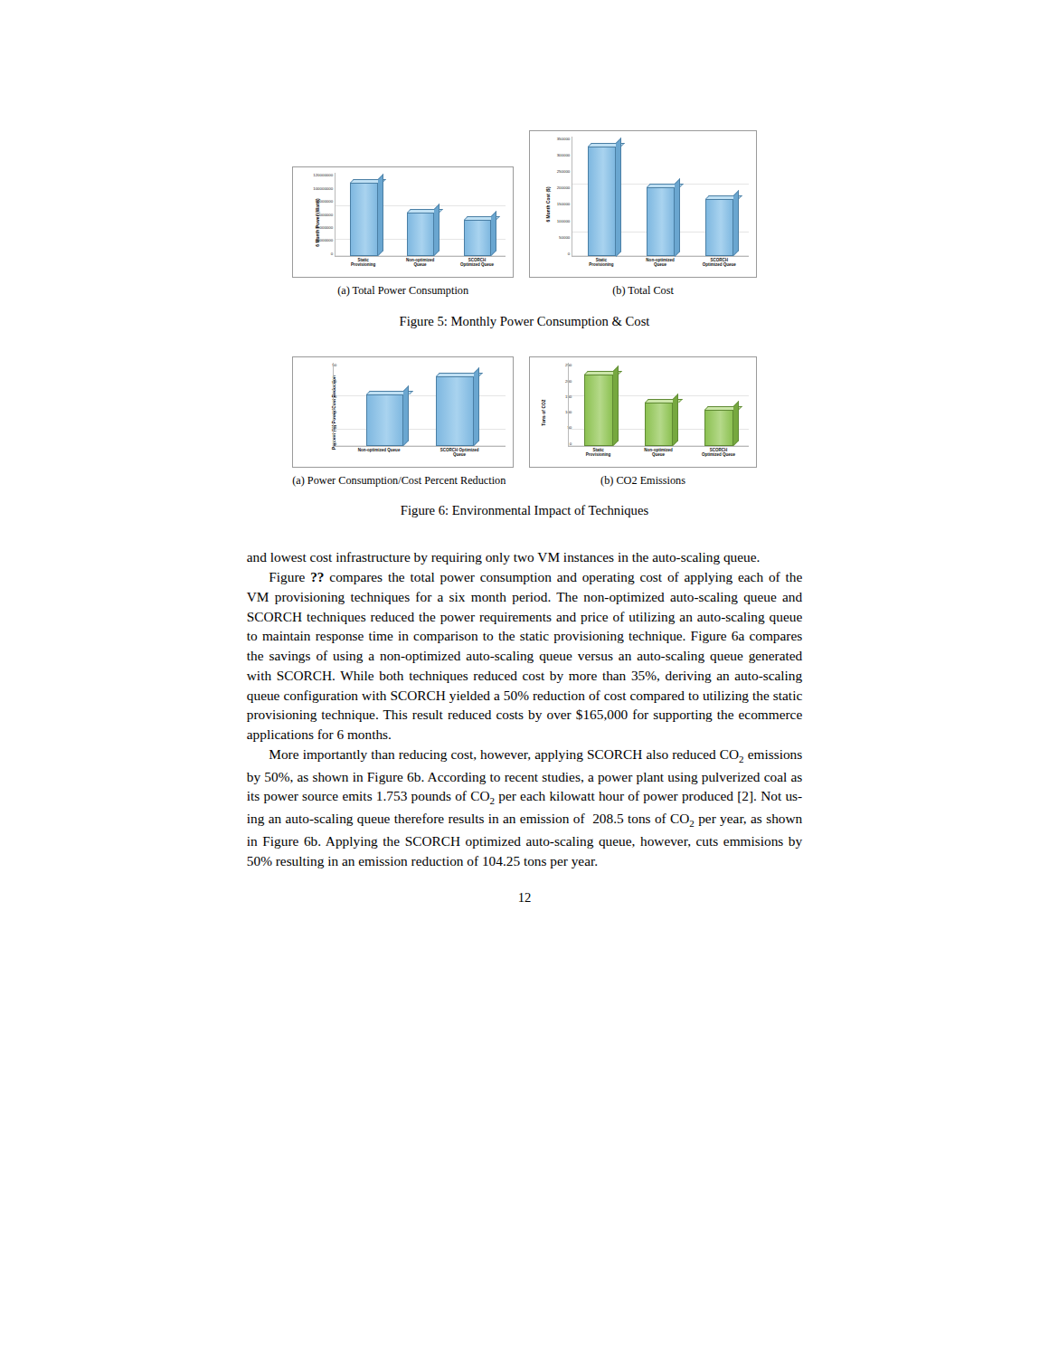6 Month Power (Watts)
120000000
100000000
80000000
60000000
40000000
20000000
0
Static
Provisioning Non-optimized
Queue SCORCH
Optimized Queue
(a) Total Power Consumption
6 Month Cost ($)
350000
300000
250000
200000
150000
100000
50000
0
Static
Provisioning Non-optimized
Queue SCORCH
Optimized Queue
(b) Total Cost
Figure 5: Monthly Power Consumption & Cost
Percent (%) Power/Cost Reduction
50
40
30
20
10
0
Non-optimized Queue SCORCH Optimized
Queue
(a) Power Consumption/Cost Percent Reduction
Tons of CO2
250
200
150
100
50
0
Static
Provisioning Non-optimized
Queue SCORCH
Optimized Queue
(b) CO2 Emissions
Figure 6: Environmental Impact of Techniques
and lowest cost infrastructure by requiring only two VM instances in the auto-scaling queue.
Figure ?? compares the total power consumption and operating cost of applying each of the VM provisioning techniques for a six month period. The non-optimized auto-scaling queue and SCORCH techniques reduced the power requirements and price of utilizing an auto-scaling queue to maintain response time in comparison to the static provisioning technique. Figure 6a compares the savings of using a non-optimized auto-scaling queue versus an auto-scaling queue generated with SCORCH. While both techniques reduced cost by more than 35%, deriving an auto-scaling queue configuration with SCORCH yielded a 50% reduction of cost compared to utilizing the static provisioning technique. This result reduced costs by over $165,000 for supporting the ecommerce applications for 6 months.
More importantly than reducing cost, however, applying SCORCH also reduced CO2 emissions by 50%, as shown in Figure 6b. According to recent studies, a power plant using pulverized coal as its power source emits 1.753 pounds of CO2 per each kilowatt hour of power produced [2]. Not using an auto-scaling queue therefore results in an emission of 208.5 tons of CO2 per year, as shown in Figure 6b. Applying the SCORCH optimized auto-scaling queue, however, cuts emmisions by 50% resulting in an emission reduction of 104.25 tons per year.
12